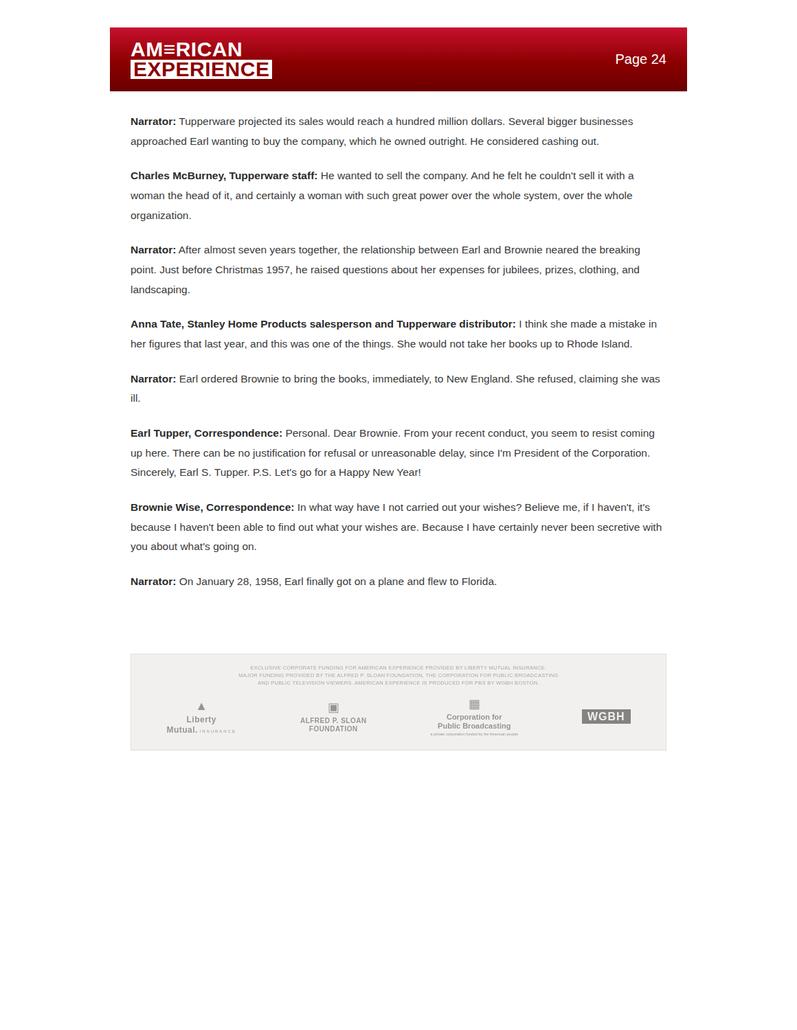AM≡RICAN EXPERIENCE
Page 24
Narrator: Tupperware projected its sales would reach a hundred million dollars. Several bigger businesses approached Earl wanting to buy the company, which he owned outright. He considered cashing out.
Charles McBurney, Tupperware staff: He wanted to sell the company. And he felt he couldn't sell it with a woman the head of it, and certainly a woman with such great power over the whole system, over the whole organization.
Narrator: After almost seven years together, the relationship between Earl and Brownie neared the breaking point. Just before Christmas 1957, he raised questions about her expenses for jubilees, prizes, clothing, and landscaping.
Anna Tate, Stanley Home Products salesperson and Tupperware distributor: I think she made a mistake in her figures that last year, and this was one of the things. She would not take her books up to Rhode Island.
Narrator: Earl ordered Brownie to bring the books, immediately, to New England. She refused, claiming she was ill.
Earl Tupper, Correspondence: Personal. Dear Brownie. From your recent conduct, you seem to resist coming up here. There can be no justification for refusal or unreasonable delay, since I'm President of the Corporation. Sincerely, Earl S. Tupper. P.S. Let's go for a Happy New Year!
Brownie Wise, Correspondence: In what way have I not carried out your wishes? Believe me, if I haven't, it's because I haven't been able to find out what your wishes are. Because I have certainly never been secretive with you about what's going on.
Narrator: On January 28, 1958, Earl finally got on a plane and flew to Florida.
Exclusive corporate funding for American Experience provided by Liberty Mutual Insurance.
Major funding provided by the Alfred P. Sloan Foundation, the Corporation for Public Broadcasting
and public television viewers. American Experience is produced for PBS by WGBH Boston.
▲ Liberty
Mutual. INSURANCE
▣ ALFRED P. SLOAN
FOUNDATION
▦ Corporation for
Public Broadcasting a private corporation funded by the American people
WGBH